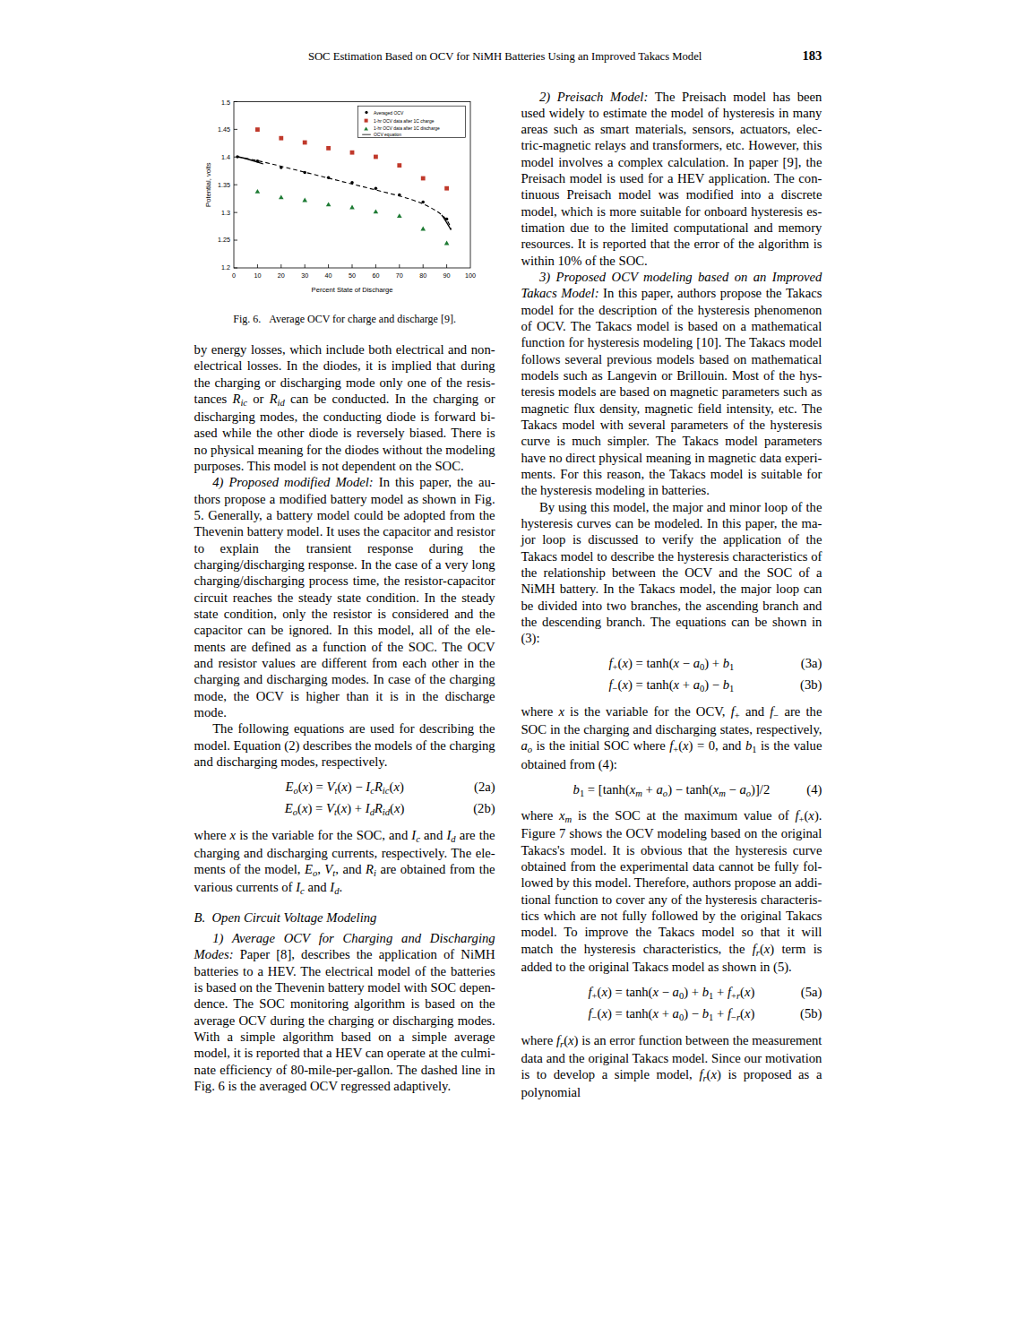SOC Estimation Based on OCV for NiMH Batteries Using an Improved Takacs Model
183
1.5 1.45 1.4 1.35 1.3 1.25 1.2 0 10 20 30 40 50 60 70 80 90 100 Percent State of Discharge Potential, volts Averaged OCV 1-hr OCV data after 1C charge 1-hr OCV data after 1C discharge OCV equation
Fig. 6. Average OCV for charge and discharge [9].
by energy losses, which include both electrical and non-electrical losses. In the diodes, it is implied that during the charging or discharging mode only one of the resistances Ric or Rid can be conducted. In the charging or discharging modes, the conducting diode is forward biased while the other diode is reversely biased. There is no physical meaning for the diodes without the modeling purposes. This model is not dependent on the SOC.
4) Proposed modified Model: In this paper, the authors propose a modified battery model as shown in Fig. 5. Generally, a battery model could be adopted from the Thevenin battery model. It uses the capacitor and resistor to explain the transient response during the charging/discharging response. In the case of a very long charging/discharging process time, the resistor-capacitor circuit reaches the steady state condition. In the steady state condition, only the resistor is considered and the capacitor can be ignored. In this model, all of the elements are defined as a function of the SOC. The OCV and resistor values are different from each other in the charging and discharging modes. In case of the charging mode, the OCV is higher than it is in the discharge mode.
The following equations are used for describing the model. Equation (2) describes the models of the charging and discharging modes, respectively.
Eo(x) = Vt(x) − Ic Ric(x)
(2a)
Eo(x) = Vt(x) + Id Rid(x)
(2b)
where x is the variable for the SOC, and Ic and Id are the charging and discharging currents, respectively. The elements of the model, Eo, Vt, and Ri are obtained from the various currents of Ic and Id.
B. Open Circuit Voltage Modeling
1) Average OCV for Charging and Discharging Modes: Paper [8], describes the application of NiMH batteries to a HEV. The electrical model of the batteries is based on the Thevenin battery model with SOC dependence. The SOC monitoring algorithm is based on the average OCV during the charging or discharging modes. With a simple algorithm based on a simple average model, it is reported that a HEV can operate at the culminate efficiency of 80-mile-per-gallon. The dashed line in Fig. 6 is the averaged OCV regressed adaptively.
2) Preisach Model: The Preisach model has been used widely to estimate the model of hysteresis in many areas such as smart materials, sensors, actuators, electric-magnetic relays and transformers, etc. However, this model involves a complex calculation. In paper [9], the Preisach model is used for a HEV application. The continuous Preisach model was modified into a discrete model, which is more suitable for onboard hysteresis estimation due to the limited computational and memory resources. It is reported that the error of the algorithm is within 10% of the SOC.
3) Proposed OCV modeling based on an Improved Takacs Model: In this paper, authors propose the Takacs model for the description of the hysteresis phenomenon of OCV. The Takacs model is based on a mathematical function for hysteresis modeling [10]. The Takacs model follows several previous models based on mathematical models such as Langevin or Brillouin. Most of the hysteresis models are based on magnetic parameters such as magnetic flux density, magnetic field intensity, etc. The Takacs model with several parameters of the hysteresis curve is much simpler. The Takacs model parameters have no direct physical meaning in magnetic data experiments. For this reason, the Takacs model is suitable for the hysteresis modeling in batteries.
By using this model, the major and minor loop of the hysteresis curves can be modeled. In this paper, the major loop is discussed to verify the application of the Takacs model to describe the hysteresis characteristics of the relationship between the OCV and the SOC of a NiMH battery. In the Takacs model, the major loop can be divided into two branches, the ascending branch and the descending branch. The equations can be shown in (3):
f+(x) = tanh(x − a0) + b1
(3a)
f−(x) = tanh(x + a0) − b1
(3b)
where x is the variable for the OCV, f+ and f− are the SOC in the charging and discharging states, respectively, ao is the initial SOC where f+(x) = 0, and b1 is the value obtained from (4):
b1 = [tanh(xm + ao) − tanh(xm − ao)]/2
(4)
where xm is the SOC at the maximum value of f+(x). Figure 7 shows the OCV modeling based on the original Takacs's model. It is obvious that the hysteresis curve obtained from the experimental data cannot be fully followed by this model. Therefore, authors propose an additional function to cover any of the hysteresis characteristics which are not fully followed by the original Takacs model. To improve the Takacs model so that it will match the hysteresis characteristics, the fr(x) term is added to the original Takacs model as shown in (5).
f+(x) = tanh(x − a0) + b1 + f+r(x)
(5a)
f−(x) = tanh(x + a0) − b1 + f−r(x)
(5b)
where fr(x) is an error function between the measurement data and the original Takacs model. Since our motivation is to develop a simple model, fr(x) is proposed as a polynomial